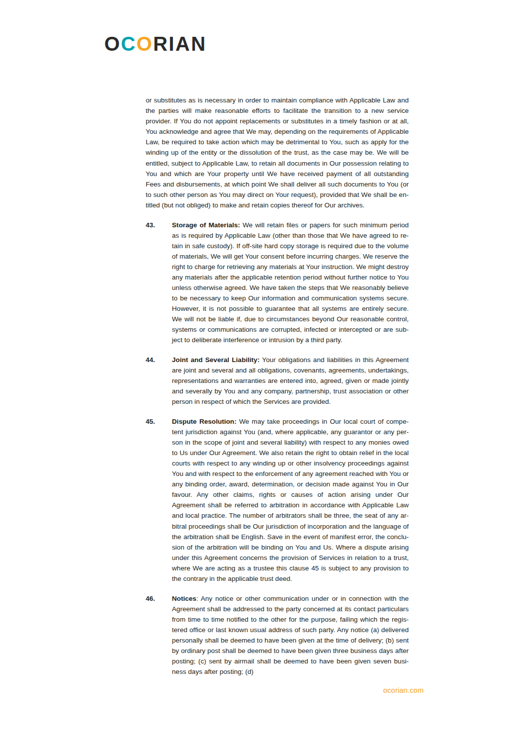OCORIAN
or substitutes as is necessary in order to maintain compliance with Applicable Law and the parties will make reasonable efforts to facilitate the transition to a new service provider. If You do not appoint replacements or substitutes in a timely fashion or at all, You acknowledge and agree that We may, depending on the requirements of Applicable Law, be required to take action which may be detrimental to You, such as apply for the winding up of the entity or the dissolution of the trust, as the case may be. We will be entitled, subject to Applicable Law, to retain all documents in Our possession relating to You and which are Your property until We have received payment of all outstanding Fees and disbursements, at which point We shall deliver all such documents to You (or to such other person as You may direct on Your request), provided that We shall be entitled (but not obliged) to make and retain copies thereof for Our archives.
43.
Storage of Materials: We will retain files or papers for such minimum period as is required by Applicable Law (other than those that We have agreed to retain in safe custody). If off-site hard copy storage is required due to the volume of materials, We will get Your consent before incurring charges. We reserve the right to charge for retrieving any materials at Your instruction. We might destroy any materials after the applicable retention period without further notice to You unless otherwise agreed. We have taken the steps that We reasonably believe to be necessary to keep Our information and communication systems secure. However, it is not possible to guarantee that all systems are entirely secure. We will not be liable if, due to circumstances beyond Our reasonable control, systems or communications are corrupted, infected or intercepted or are subject to deliberate interference or intrusion by a third party.
44.
Joint and Several Liability: Your obligations and liabilities in this Agreement are joint and several and all obligations, covenants, agreements, undertakings, representations and warranties are entered into, agreed, given or made jointly and severally by You and any company, partnership, trust association or other person in respect of which the Services are provided.
45.
Dispute Resolution: We may take proceedings in Our local court of competent jurisdiction against You (and, where applicable, any guarantor or any person in the scope of joint and several liability) with respect to any monies owed to Us under Our Agreement. We also retain the right to obtain relief in the local courts with respect to any winding up or other insolvency proceedings against You and with respect to the enforcement of any agreement reached with You or any binding order, award, determination, or decision made against You in Our favour. Any other claims, rights or causes of action arising under Our Agreement shall be referred to arbitration in accordance with Applicable Law and local practice. The number of arbitrators shall be three, the seat of any arbitral proceedings shall be Our jurisdiction of incorporation and the language of the arbitration shall be English. Save in the event of manifest error, the conclusion of the arbitration will be binding on You and Us. Where a dispute arising under this Agreement concerns the provision of Services in relation to a trust, where We are acting as a trustee this clause 45 is subject to any provision to the contrary in the applicable trust deed.
46.
Notices: Any notice or other communication under or in connection with the Agreement shall be addressed to the party concerned at its contact particulars from time to time notified to the other for the purpose, failing which the registered office or last known usual address of such party. Any notice (a) delivered personally shall be deemed to have been given at the time of delivery; (b) sent by ordinary post shall be deemed to have been given three business days after posting; (c) sent by airmail shall be deemed to have been given seven business days after posting; (d)
ocorian.com